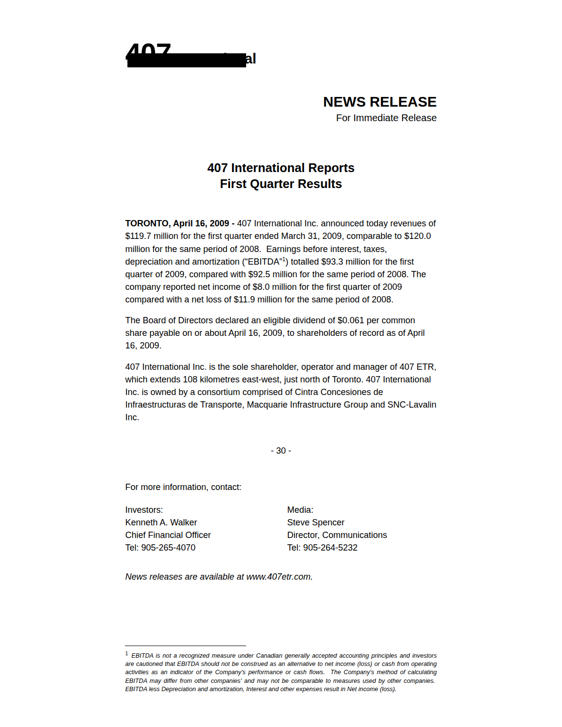407 International
NEWS RELEASE
For Immediate Release
407 International Reports
First Quarter Results
TORONTO, April 16, 2009 - 407 International Inc. announced today revenues of $119.7 million for the first quarter ended March 31, 2009, comparable to $120.0 million for the same period of 2008. Earnings before interest, taxes, depreciation and amortization (“EBITDA”1) totalled $93.3 million for the first quarter of 2009, compared with $92.5 million for the same period of 2008. The company reported net income of $8.0 million for the first quarter of 2009 compared with a net loss of $11.9 million for the same period of 2008.
The Board of Directors declared an eligible dividend of $0.061 per common share payable on or about April 16, 2009, to shareholders of record as of April 16, 2009.
407 International Inc. is the sole shareholder, operator and manager of 407 ETR, which extends 108 kilometres east-west, just north of Toronto. 407 International Inc. is owned by a consortium comprised of Cintra Concesiones de Infraestructuras de Transporte, Macquarie Infrastructure Group and SNC-Lavalin Inc.
- 30 -
For more information, contact:
| Investors: | Media: |
| Kenneth A. Walker | Steve Spencer |
| Chief Financial Officer | Director, Communications |
| Tel: 905-265-4070 | Tel: 905-264-5232 |
News releases are available at www.407etr.com.
1 EBITDA is not a recognized measure under Canadian generally accepted accounting principles and investors are cautioned that EBITDA should not be construed as an alternative to net income (loss) or cash from operating activities as an indicator of the Company's performance or cash flows. The Company's method of calculating EBITDA may differ from other companies' and may not be comparable to measures used by other companies. EBITDA less Depreciation and amortization, Interest and other expenses result in Net income (loss).